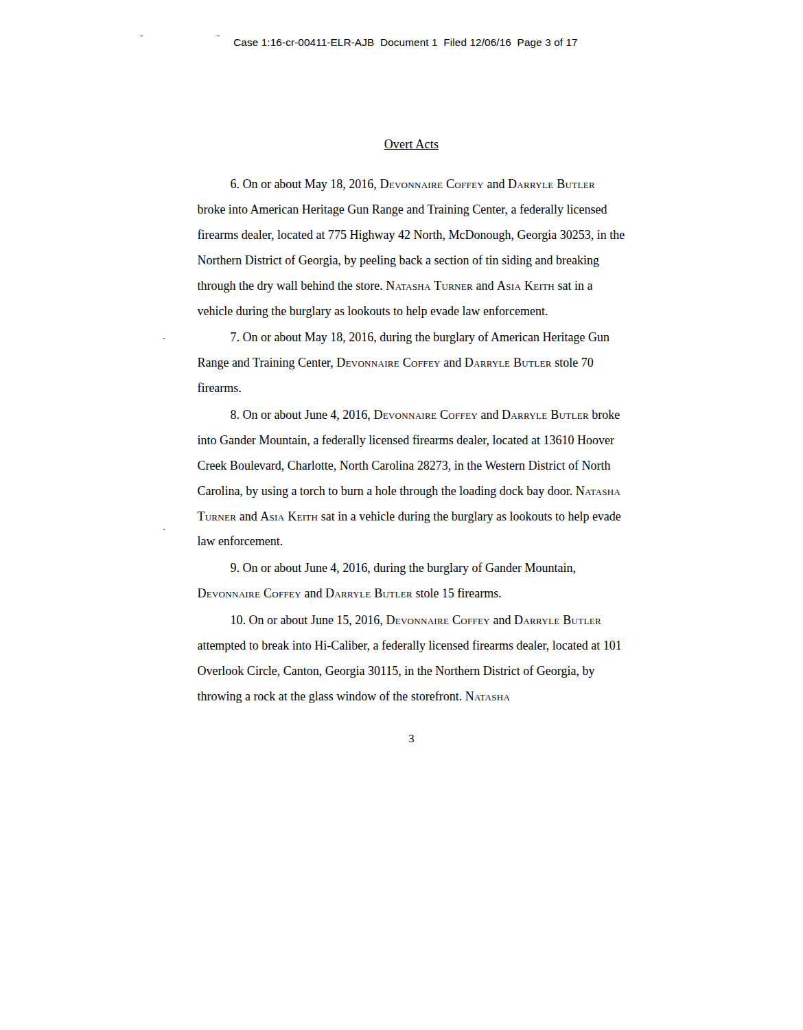ˇ ˇ
·
·
Case 1:16-cr-00411-ELR-AJB Document 1 Filed 12/06/16 Page 3 of 17
Overt Acts
6. On or about May 18, 2016, Devonnaire Coffey and Darryle Butler broke into American Heritage Gun Range and Training Center, a federally licensed firearms dealer, located at 775 Highway 42 North, McDonough, Georgia 30253, in the Northern District of Georgia, by peeling back a section of tin siding and breaking through the dry wall behind the store. Natasha Turner and Asia Keith sat in a vehicle during the burglary as lookouts to help evade law enforcement.
7. On or about May 18, 2016, during the burglary of American Heritage Gun Range and Training Center, Devonnaire Coffey and Darryle Butler stole 70 firearms.
8. On or about June 4, 2016, Devonnaire Coffey and Darryle Butler broke into Gander Mountain, a federally licensed firearms dealer, located at 13610 Hoover Creek Boulevard, Charlotte, North Carolina 28273, in the Western District of North Carolina, by using a torch to burn a hole through the loading dock bay door. Natasha Turner and Asia Keith sat in a vehicle during the burglary as lookouts to help evade law enforcement.
9. On or about June 4, 2016, during the burglary of Gander Mountain, Devonnaire Coffey and Darryle Butler stole 15 firearms.
10. On or about June 15, 2016, Devonnaire Coffey and Darryle Butler attempted to break into Hi-Caliber, a federally licensed firearms dealer, located at 101 Overlook Circle, Canton, Georgia 30115, in the Northern District of Georgia, by throwing a rock at the glass window of the storefront. Natasha
3